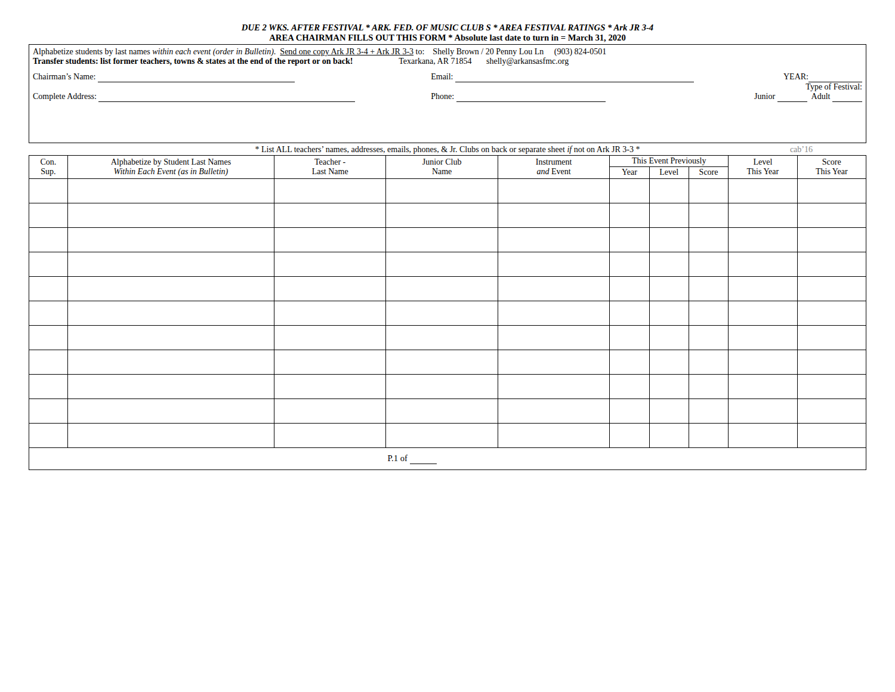DUE 2 WKS. AFTER FESTIVAL * ARK. FED. OF MUSIC CLUB S * AREA FESTIVAL RATINGS * Ark JR 3-4
AREA CHAIRMAN FILLS OUT THIS FORM * Absolute last date to turn in = March 31, 2020
| Alphabetize students by last names within each event (order in Bulletin) . Send one copy Ark JR 3-4 + Ark JR 3-3 to: Shelly Brown / 20 Penny Lou Ln (903) 824-0501 |
| Transfer students: list former teachers, towns & states at the end of the report or on back! Texarkana, AR 71854 shelly@arkansasfmc.org |
| Chairman’s Name: | Email: | YEAR: |
| | | Type of Festival: |
| Complete Address: | Phone: | Junior Adult |
* List ALL teachers’ names, addresses, emails, phones, & Jr. Clubs on back or separate sheet if not on Ark JR 3-3 * cab’16
| Con. Sup. | Alphabetize by Student Last Names Within Each Event (as in Bulletin) | Teacher - Last Name | Junior Club Name | Instrument and Event | This Event Previously | Level This Year | Score This Year |
| --- | --- | --- | --- | --- | --- | --- | --- |
| Year | Level | Score |
| P.1 of |